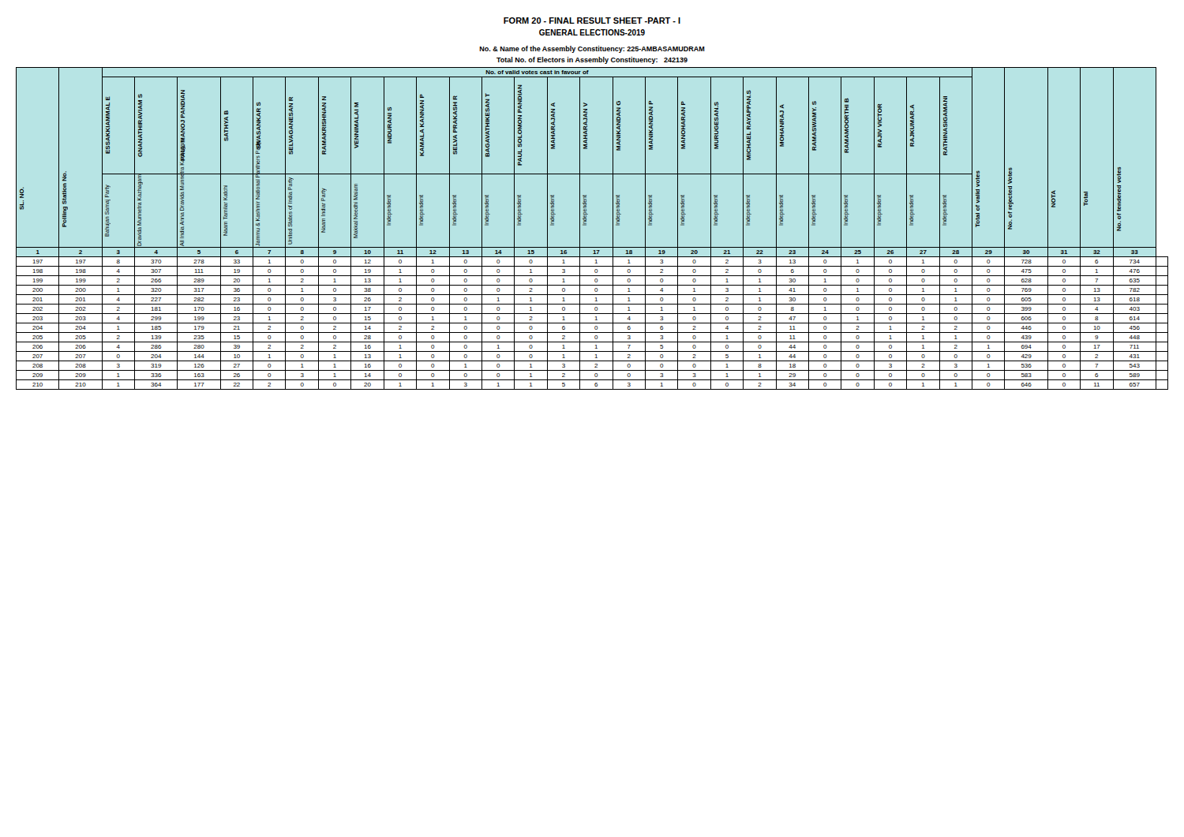FORM 20 - FINAL RESULT SHEET -PART - I
GENERAL ELECTIONS-2019
No. & Name of the Assembly Constituency: 225-AMBASAMUDRAM
Total No. of Electors in Assembly Constituency: 242139
| SL. NO. | Polling Station No. | No. of valid votes cast in favour of | Total of valid votes | No. of rejected Votes | NOTA | Total | No. of tendered votes |
| --- | --- | --- | --- | --- | --- | --- | --- |
| ESSAKKIAMMAL E | GNANATHIRAVIAM S | PAUL MANOJ PANDIAN | SATHYA B | SIVASANKAR S | SELVAGANESAN R | RAMAKRISHNAN N | VENNIMALAI M | INDURANI S | KAMALA KANNAN P | SELVA PRAKASH R | BAGAVATHIKESAN T | PAUL SOLOMON PANDIAN | MAHARAJAN A | MAHARAJAN V | MANIKANDAN G | MANIKANDAN P | MANOHARAN P | MURUGESAN.S | MICHAEL RAYAPPAN.S | MOHANRAJ A | RAMASWAMY. S | RAMAMOORTHI B | RAJIV VICTOR | RAJKUMAR.A | RATHINASIGAMANI |
| Bahujan Samaj Party | Dravida Munnetra Kazhagam | All India Anna Dravida Munnetra Kazhagam | Naam Tamilar Katchi | Jammu & Kashmir National Panthers Party | United States of India Party | Naam Indiar Party | Makkal Needhi Maiam | Independent | Independent | Independent | Independent | Independent | Independent | Independent | Independent | Independent | Independent | Independent | Independent | Independent | Independent | Independent | Independent | Independent | Independent |
| 1 | 2 | 3 | 4 | 5 | 6 | 7 | 8 | 9 | 10 | 11 | 12 | 13 | 14 | 15 | 16 | 17 | 18 | 19 | 20 | 21 | 22 | 23 | 24 | 25 | 26 | 27 | 28 | 29 | 30 | 31 | 32 | 33 |
| 197 | 197 | 8 | 370 | 278 | 33 | 1 | 0 | 0 | 12 | 0 | 1 | 0 | 0 | 0 | 1 | 1 | 1 | 3 | 0 | 2 | 3 | 13 | 0 | 1 | 0 | 1 | 0 | 0 | 728 | 0 | 6 | 734 | |
| 198 | 198 | 4 | 307 | 111 | 19 | 0 | 0 | 0 | 19 | 1 | 0 | 0 | 0 | 1 | 3 | 0 | 0 | 2 | 0 | 2 | 0 | 6 | 0 | 0 | 0 | 0 | 0 | 0 | 475 | 0 | 1 | 476 | |
| 199 | 199 | 2 | 266 | 289 | 20 | 1 | 2 | 1 | 13 | 1 | 0 | 0 | 0 | 0 | 1 | 0 | 0 | 0 | 0 | 1 | 1 | 30 | 1 | 0 | 0 | 0 | 0 | 0 | 628 | 0 | 7 | 635 | |
| 200 | 200 | 1 | 320 | 317 | 36 | 0 | 1 | 0 | 38 | 0 | 0 | 0 | 0 | 2 | 0 | 0 | 1 | 4 | 1 | 3 | 1 | 41 | 0 | 1 | 0 | 1 | 1 | 0 | 769 | 0 | 13 | 782 | |
| 201 | 201 | 4 | 227 | 282 | 23 | 0 | 0 | 3 | 26 | 2 | 0 | 0 | 1 | 1 | 1 | 1 | 1 | 0 | 0 | 2 | 1 | 30 | 0 | 0 | 0 | 0 | 1 | 0 | 605 | 0 | 13 | 618 | |
| 202 | 202 | 2 | 181 | 170 | 16 | 0 | 0 | 0 | 17 | 0 | 0 | 0 | 0 | 1 | 0 | 0 | 1 | 1 | 1 | 0 | 0 | 8 | 1 | 0 | 0 | 0 | 0 | 0 | 399 | 0 | 4 | 403 | |
| 203 | 203 | 4 | 299 | 199 | 23 | 1 | 2 | 0 | 15 | 0 | 1 | 1 | 0 | 2 | 1 | 1 | 4 | 3 | 0 | 0 | 2 | 47 | 0 | 1 | 0 | 1 | 0 | 0 | 606 | 0 | 8 | 614 | |
| 204 | 204 | 1 | 185 | 179 | 21 | 2 | 0 | 2 | 14 | 2 | 2 | 0 | 0 | 0 | 6 | 0 | 6 | 6 | 2 | 4 | 2 | 11 | 0 | 2 | 1 | 2 | 2 | 0 | 446 | 0 | 10 | 456 | |
| 205 | 205 | 2 | 139 | 235 | 15 | 0 | 0 | 0 | 28 | 0 | 0 | 0 | 0 | 0 | 2 | 0 | 3 | 3 | 0 | 1 | 0 | 11 | 0 | 0 | 1 | 1 | 1 | 0 | 439 | 0 | 9 | 448 | |
| 206 | 206 | 4 | 286 | 280 | 39 | 2 | 2 | 2 | 16 | 1 | 0 | 0 | 1 | 0 | 1 | 1 | 7 | 5 | 0 | 0 | 0 | 44 | 0 | 0 | 0 | 1 | 2 | 1 | 694 | 0 | 17 | 711 | |
| 207 | 207 | 0 | 204 | 144 | 10 | 1 | 0 | 1 | 13 | 1 | 0 | 0 | 0 | 0 | 1 | 1 | 2 | 0 | 2 | 5 | 1 | 44 | 0 | 0 | 0 | 0 | 0 | 0 | 429 | 0 | 2 | 431 | |
| 208 | 208 | 3 | 319 | 126 | 27 | 0 | 1 | 1 | 16 | 0 | 0 | 1 | 0 | 1 | 3 | 2 | 0 | 0 | 0 | 1 | 8 | 18 | 0 | 0 | 3 | 2 | 3 | 1 | 536 | 0 | 7 | 543 | |
| 209 | 209 | 1 | 336 | 163 | 26 | 0 | 3 | 1 | 14 | 0 | 0 | 0 | 0 | 1 | 2 | 0 | 0 | 3 | 3 | 1 | 1 | 29 | 0 | 0 | 0 | 0 | 0 | 0 | 583 | 0 | 6 | 589 | |
| 210 | 210 | 1 | 364 | 177 | 22 | 2 | 0 | 0 | 20 | 1 | 1 | 3 | 1 | 1 | 5 | 6 | 3 | 1 | 0 | 0 | 2 | 34 | 0 | 0 | 0 | 1 | 1 | 0 | 646 | 0 | 11 | 657 | |